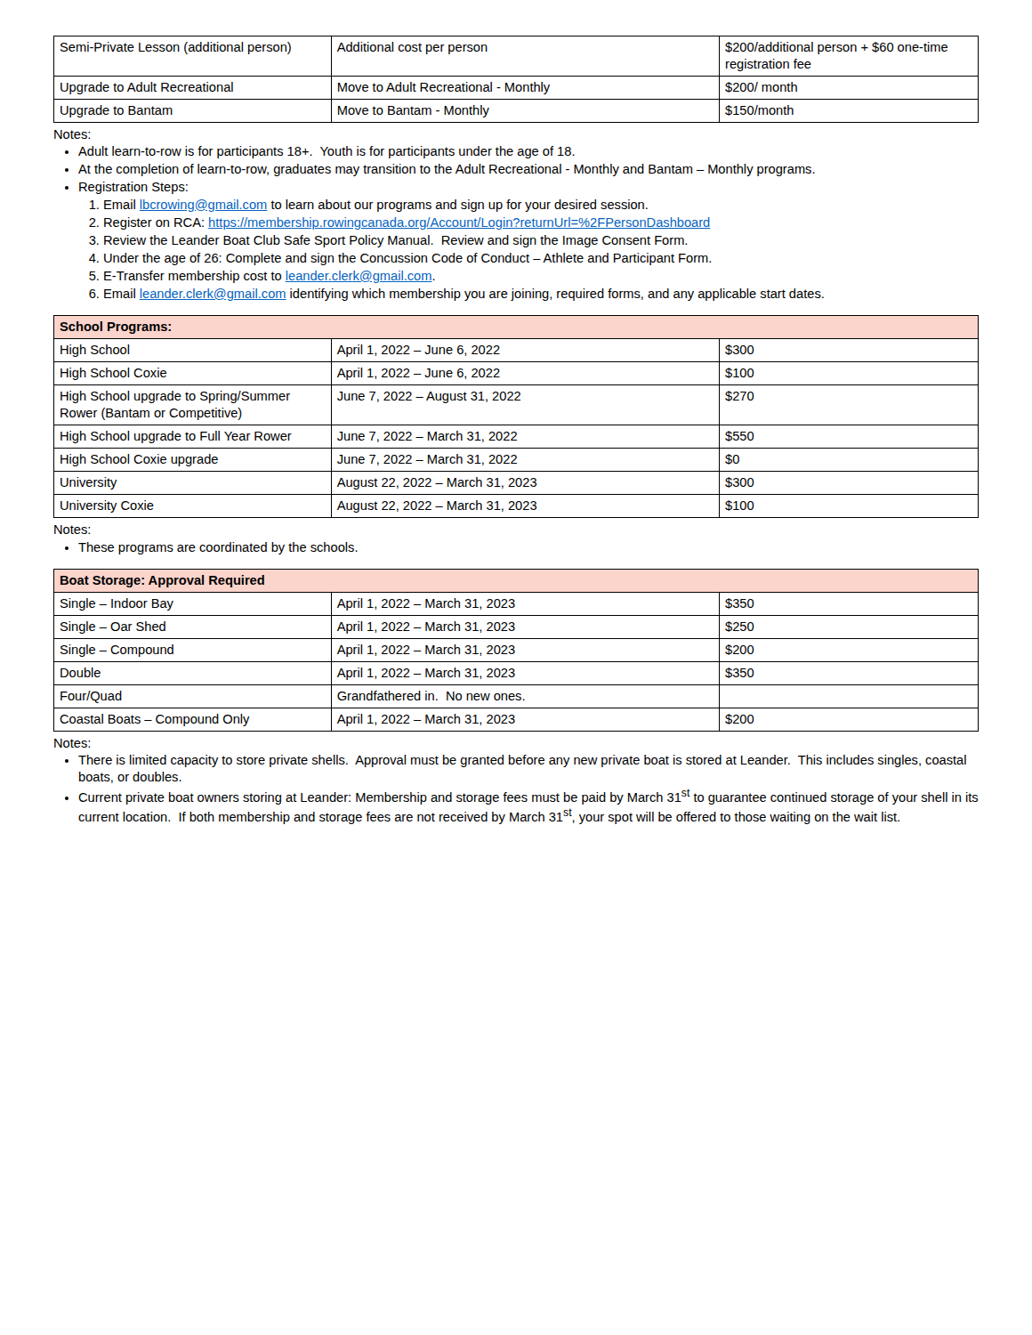| Semi-Private Lesson (additional person) | Additional cost per person | $200/additional person + $60 one-time registration fee |
| Upgrade to Adult Recreational | Move to Adult Recreational - Monthly | $200/ month |
| Upgrade to Bantam | Move to Bantam - Monthly | $150/month |
Notes:
Adult learn-to-row is for participants 18+. Youth is for participants under the age of 18.
At the completion of learn-to-row, graduates may transition to the Adult Recreational - Monthly and Bantam – Monthly programs.
Registration Steps:
Email lbcrowing@gmail.com to learn about our programs and sign up for your desired session.
Register on RCA: https://membership.rowingcanada.org/Account/Login?returnUrl=%2FPersonDashboard
Review the Leander Boat Club Safe Sport Policy Manual. Review and sign the Image Consent Form.
Under the age of 26: Complete and sign the Concussion Code of Conduct – Athlete and Participant Form.
E-Transfer membership cost to leander.clerk@gmail.com.
Email leander.clerk@gmail.com identifying which membership you are joining, required forms, and any applicable start dates.
| School Programs: |
| High School | April 1, 2022 – June 6, 2022 | $300 |
| High School Coxie | April 1, 2022 – June 6, 2022 | $100 |
| High School upgrade to Spring/Summer Rower (Bantam or Competitive) | June 7, 2022 – August 31, 2022 | $270 |
| High School upgrade to Full Year Rower | June 7, 2022 – March 31, 2022 | $550 |
| High School Coxie upgrade | June 7, 2022 – March 31, 2022 | $0 |
| University | August 22, 2022 – March 31, 2023 | $300 |
| University Coxie | August 22, 2022 – March 31, 2023 | $100 |
Notes:
These programs are coordinated by the schools.
| Boat Storage: Approval Required |
| Single – Indoor Bay | April 1, 2022 – March 31, 2023 | $350 |
| Single – Oar Shed | April 1, 2022 – March 31, 2023 | $250 |
| Single – Compound | April 1, 2022 – March 31, 2023 | $200 |
| Double | April 1, 2022 – March 31, 2023 | $350 |
| Four/Quad | Grandfathered in. No new ones. | |
| Coastal Boats – Compound Only | April 1, 2022 – March 31, 2023 | $200 |
Notes:
There is limited capacity to store private shells. Approval must be granted before any new private boat is stored at Leander. This includes singles, coastal boats, or doubles.
Current private boat owners storing at Leander: Membership and storage fees must be paid by March 31st to guarantee continued storage of your shell in its current location. If both membership and storage fees are not received by March 31st, your spot will be offered to those waiting on the wait list.